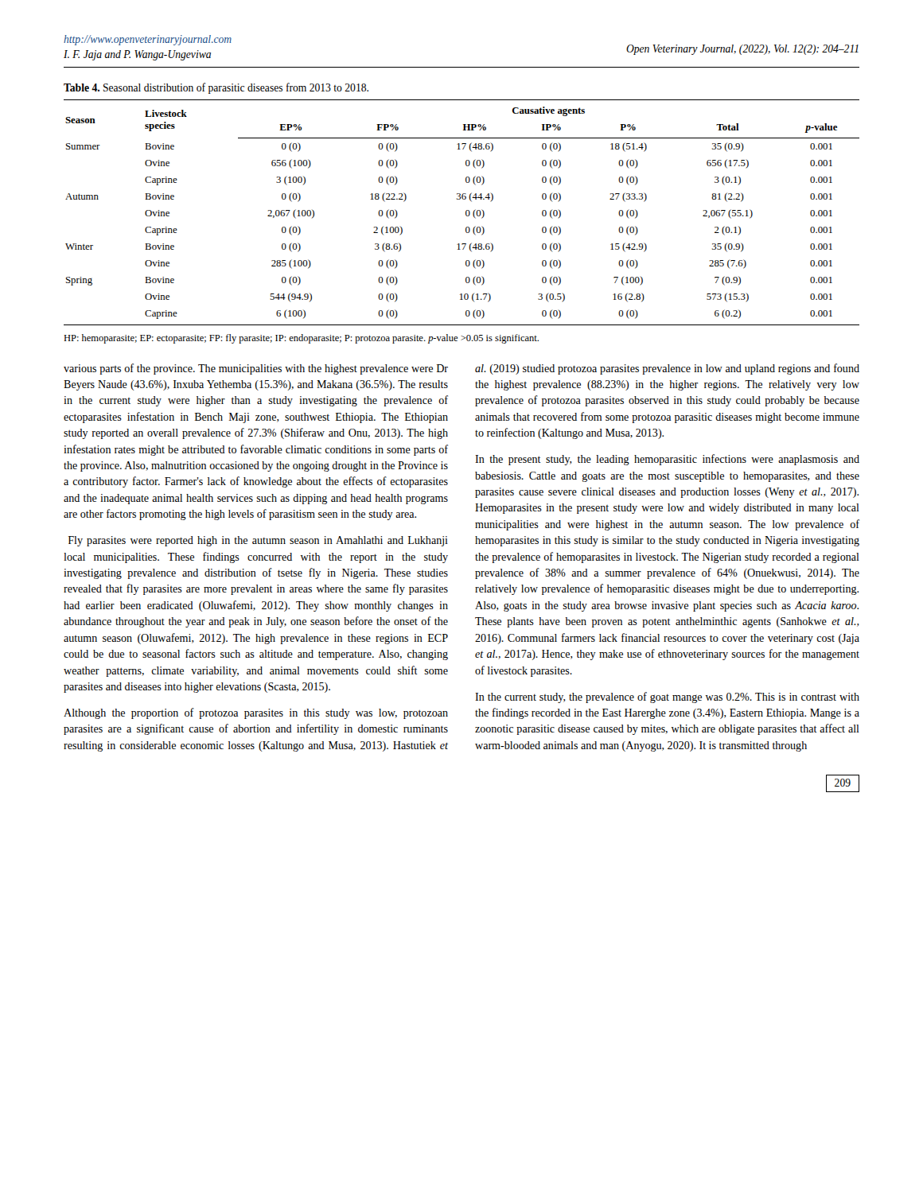http://www.openveterinaryjournal.com
I. F. Jaja and P. Wanga-Ungeviwa
Open Veterinary Journal, (2022), Vol. 12(2): 204–211
Table 4. Seasonal distribution of parasitic diseases from 2013 to 2018.
| Season | Livestock species | Causative agents |
| --- | --- | --- |
| EP% | FP% | HP% | IP% | P% | Total | p -value |
| Summer | Bovine | 0 (0) | 0 (0) | 17 (48.6) | 0 (0) | 18 (51.4) | 35 (0.9) | 0.001 |
| | Ovine | 656 (100) | 0 (0) | 0 (0) | 0 (0) | 0 (0) | 656 (17.5) | 0.001 |
| | Caprine | 3 (100) | 0 (0) | 0 (0) | 0 (0) | 0 (0) | 3 (0.1) | 0.001 |
| Autumn | Bovine | 0 (0) | 18 (22.2) | 36 (44.4) | 0 (0) | 27 (33.3) | 81 (2.2) | 0.001 |
| | Ovine | 2,067 (100) | 0 (0) | 0 (0) | 0 (0) | 0 (0) | 2,067 (55.1) | 0.001 |
| | Caprine | 0 (0) | 2 (100) | 0 (0) | 0 (0) | 0 (0) | 2 (0.1) | 0.001 |
| Winter | Bovine | 0 (0) | 3 (8.6) | 17 (48.6) | 0 (0) | 15 (42.9) | 35 (0.9) | 0.001 |
| | Ovine | 285 (100) | 0 (0) | 0 (0) | 0 (0) | 0 (0) | 285 (7.6) | 0.001 |
| Spring | Bovine | 0 (0) | 0 (0) | 0 (0) | 0 (0) | 7 (100) | 7 (0.9) | 0.001 |
| | Ovine | 544 (94.9) | 0 (0) | 10 (1.7) | 3 (0.5) | 16 (2.8) | 573 (15.3) | 0.001 |
| | Caprine | 6 (100) | 0 (0) | 0 (0) | 0 (0) | 0 (0) | 6 (0.2) | 0.001 |
HP: hemoparasite; EP: ectoparasite; FP: fly parasite; IP: endoparasite; P: protozoa parasite. p-value >0.05 is significant.
various parts of the province. The municipalities with the highest prevalence were Dr Beyers Naude (43.6%), Inxuba Yethemba (15.3%), and Makana (36.5%). The results in the current study were higher than a study investigating the prevalence of ectoparasites infestation in Bench Maji zone, southwest Ethiopia. The Ethiopian study reported an overall prevalence of 27.3% (Shiferaw and Onu, 2013). The high infestation rates might be attributed to favorable climatic conditions in some parts of the province. Also, malnutrition occasioned by the ongoing drought in the Province is a contributory factor. Farmer's lack of knowledge about the effects of ectoparasites and the inadequate animal health services such as dipping and head health programs are other factors promoting the high levels of parasitism seen in the study area.
Fly parasites were reported high in the autumn season in Amahlathi and Lukhanji local municipalities. These findings concurred with the report in the study investigating prevalence and distribution of tsetse fly in Nigeria. These studies revealed that fly parasites are more prevalent in areas where the same fly parasites had earlier been eradicated (Oluwafemi, 2012). They show monthly changes in abundance throughout the year and peak in July, one season before the onset of the autumn season (Oluwafemi, 2012). The high prevalence in these regions in ECP could be due to seasonal factors such as altitude and temperature. Also, changing weather patterns, climate variability, and animal movements could shift some parasites and diseases into higher elevations (Scasta, 2015).
Although the proportion of protozoa parasites in this study was low, protozoan parasites are a significant cause of abortion and infertility in domestic ruminants resulting in considerable economic losses (Kaltungo and Musa, 2013). Hastutiek et al. (2019) studied protozoa parasites prevalence in low and upland regions and found the highest prevalence (88.23%) in the higher regions. The relatively very low prevalence of protozoa parasites observed in this study could probably be because animals that recovered from some protozoa parasitic diseases might become immune to reinfection (Kaltungo and Musa, 2013).
In the present study, the leading hemoparasitic infections were anaplasmosis and babesiosis. Cattle and goats are the most susceptible to hemoparasites, and these parasites cause severe clinical diseases and production losses (Weny et al., 2017). Hemoparasites in the present study were low and widely distributed in many local municipalities and were highest in the autumn season. The low prevalence of hemoparasites in this study is similar to the study conducted in Nigeria investigating the prevalence of hemoparasites in livestock. The Nigerian study recorded a regional prevalence of 38% and a summer prevalence of 64% (Onuekwusi, 2014). The relatively low prevalence of hemoparasitic diseases might be due to underreporting. Also, goats in the study area browse invasive plant species such as Acacia karoo. These plants have been proven as potent anthelminthic agents (Sanhokwe et al., 2016). Communal farmers lack financial resources to cover the veterinary cost (Jaja et al., 2017a). Hence, they make use of ethnoveterinary sources for the management of livestock parasites.
In the current study, the prevalence of goat mange was 0.2%. This is in contrast with the findings recorded in the East Harerghe zone (3.4%), Eastern Ethiopia. Mange is a zoonotic parasitic disease caused by mites, which are obligate parasites that affect all warm-blooded animals and man (Anyogu, 2020). It is transmitted through
209